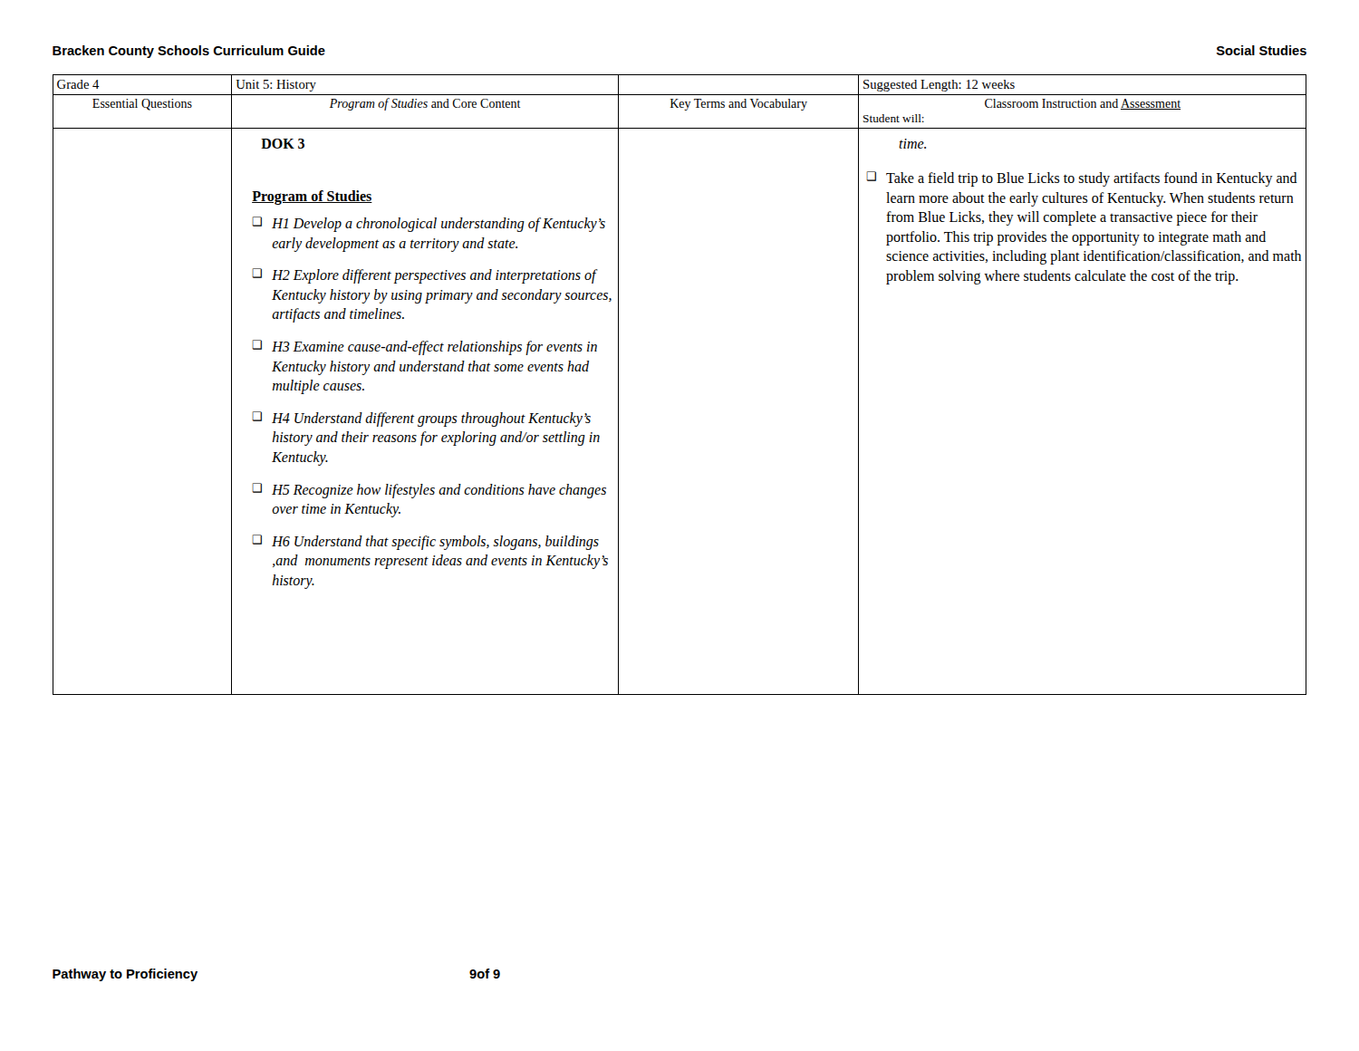Bracken County Schools Curriculum Guide Social Studies
| Grade 4 | Unit 5: History | | Suggested Length: 12 weeks |
| Essential Questions | Program of Studies and Core Content | Key Terms and Vocabulary | Classroom Instruction and Assessment Student will: |
| | DOK 3 Program of Studies H1 Develop a chronological understanding of Kentucky’s early development as a territory and state. H2 Explore different perspectives and interpretations of Kentucky history by using primary and secondary sources, artifacts and timelines. H3 Examine cause-and-effect relationships for events in Kentucky history and understand that some events had multiple causes. H4 Understand different groups throughout Kentucky’s history and their reasons for exploring and/or settling in Kentucky. H5 Recognize how lifestyles and conditions have changes over time in Kentucky. H6 Understand that specific symbols, slogans, buildings ,and monuments represent ideas and events in Kentucky’s history. | | time. Take a field trip to Blue Licks to study artifacts found in Kentucky and learn more about the early cultures of Kentucky. When students return from Blue Licks, they will complete a transactive piece for their portfolio. This trip provides the opportunity to integrate math and science activities, including plant identification/classification, and math problem solving where students calculate the cost of the trip. |
Pathway to Proficiency 9of 9